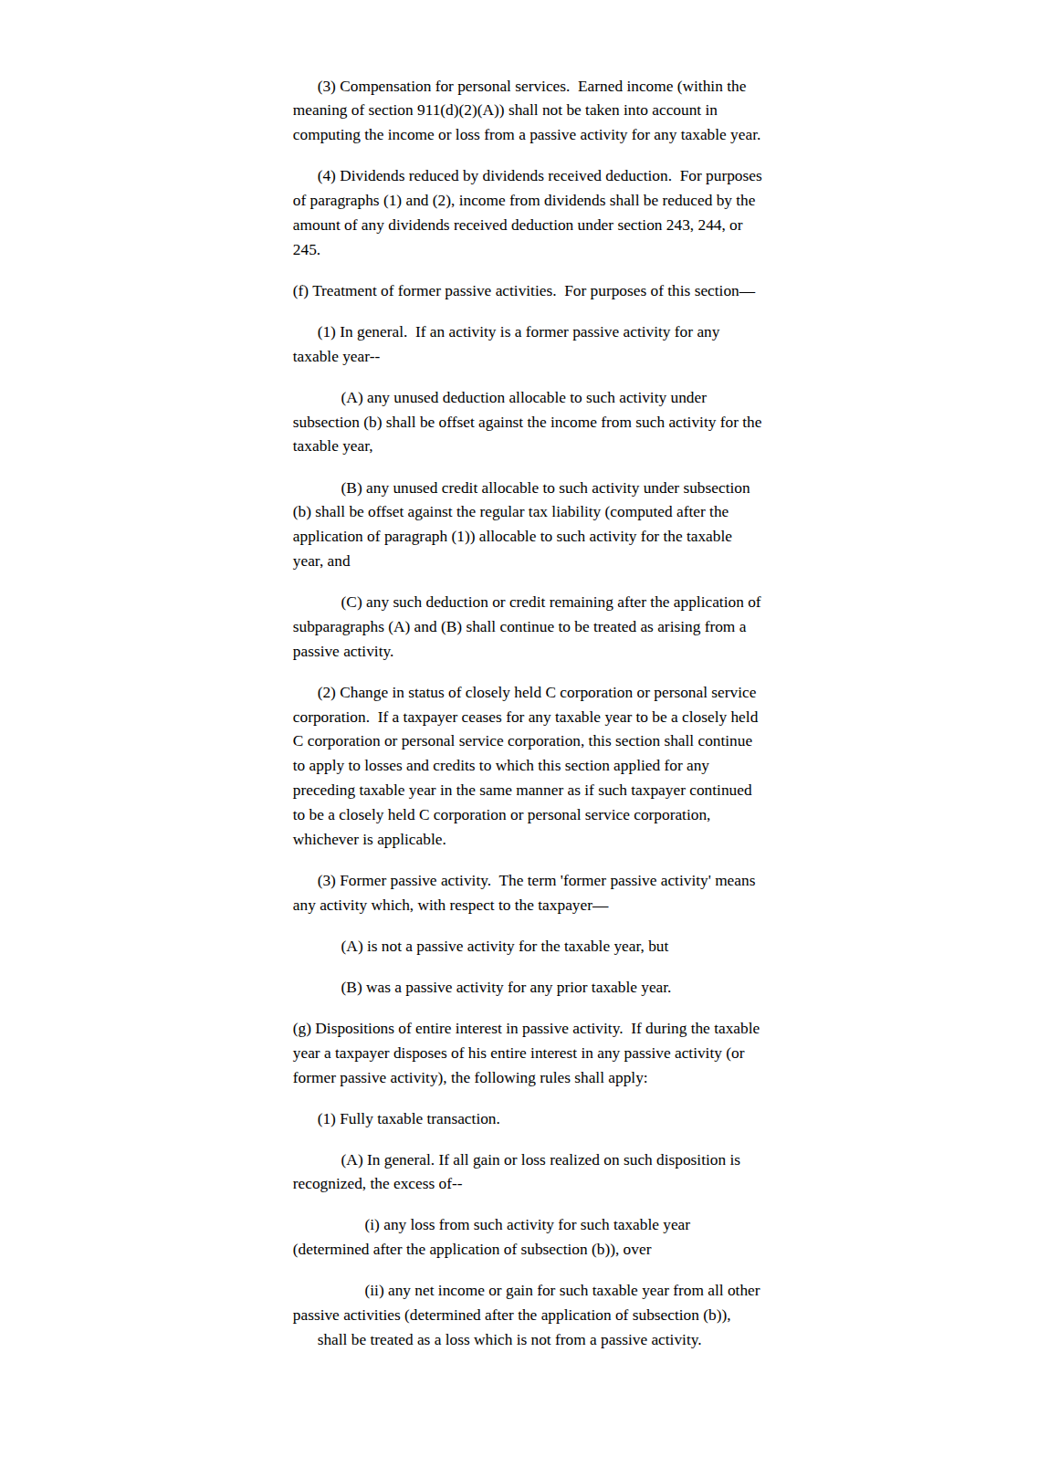(3) Compensation for personal services. Earned income (within the meaning of section 911(d)(2)(A)) shall not be taken into account in computing the income or loss from a passive activity for any taxable year.
(4) Dividends reduced by dividends received deduction. For purposes of paragraphs (1) and (2), income from dividends shall be reduced by the amount of any dividends received deduction under section 243, 244, or 245.
(f) Treatment of former passive activities. For purposes of this section—
(1) In general. If an activity is a former passive activity for any taxable year--
(A) any unused deduction allocable to such activity under subsection (b) shall be offset against the income from such activity for the taxable year,
(B) any unused credit allocable to such activity under subsection (b) shall be offset against the regular tax liability (computed after the application of paragraph (1)) allocable to such activity for the taxable year, and
(C) any such deduction or credit remaining after the application of subparagraphs (A) and (B) shall continue to be treated as arising from a passive activity.
(2) Change in status of closely held C corporation or personal service corporation. If a taxpayer ceases for any taxable year to be a closely held C corporation or personal service corporation, this section shall continue to apply to losses and credits to which this section applied for any preceding taxable year in the same manner as if such taxpayer continued to be a closely held C corporation or personal service corporation, whichever is applicable.
(3) Former passive activity. The term 'former passive activity' means any activity which, with respect to the taxpayer—
(A) is not a passive activity for the taxable year, but
(B) was a passive activity for any prior taxable year.
(g) Dispositions of entire interest in passive activity. If during the taxable year a taxpayer disposes of his entire interest in any passive activity (or former passive activity), the following rules shall apply:
(1) Fully taxable transaction.
(A) In general. If all gain or loss realized on such disposition is recognized, the excess of--
(i) any loss from such activity for such taxable year (determined after the application of subsection (b)), over
(ii) any net income or gain for such taxable year from all other passive activities (determined after the application of subsection (b)),
shall be treated as a loss which is not from a passive activity.